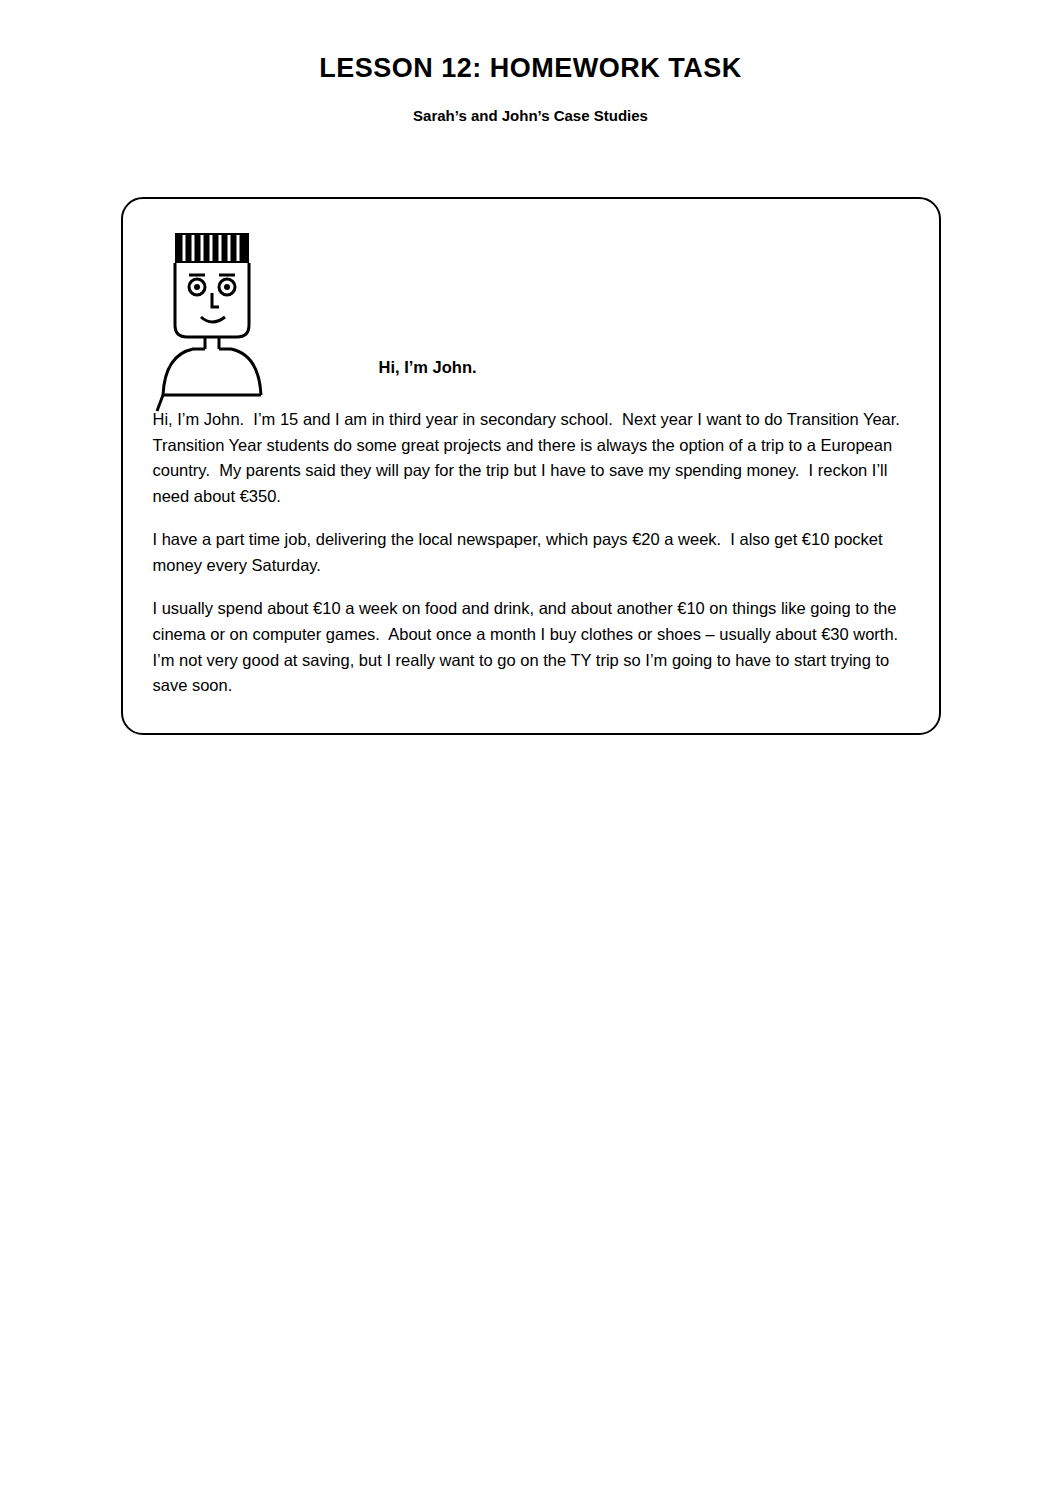LESSON 12: HOMEWORK TASK
Sarah’s and John’s Case Studies
Hi, I’m John.
Hi, I’m John. I’m 15 and I am in third year in secondary school. Next year I want to do Transition Year. Transition Year students do some great projects and there is always the option of a trip to a European country. My parents said they will pay for the trip but I have to save my spending money. I reckon I’ll need about €350.
I have a part time job, delivering the local newspaper, which pays €20 a week. I also get €10 pocket money every Saturday.
I usually spend about €10 a week on food and drink, and about another €10 on things like going to the cinema or on computer games. About once a month I buy clothes or shoes – usually about €30 worth. I’m not very good at saving, but I really want to go on the TY trip so I’m going to have to start trying to save soon.